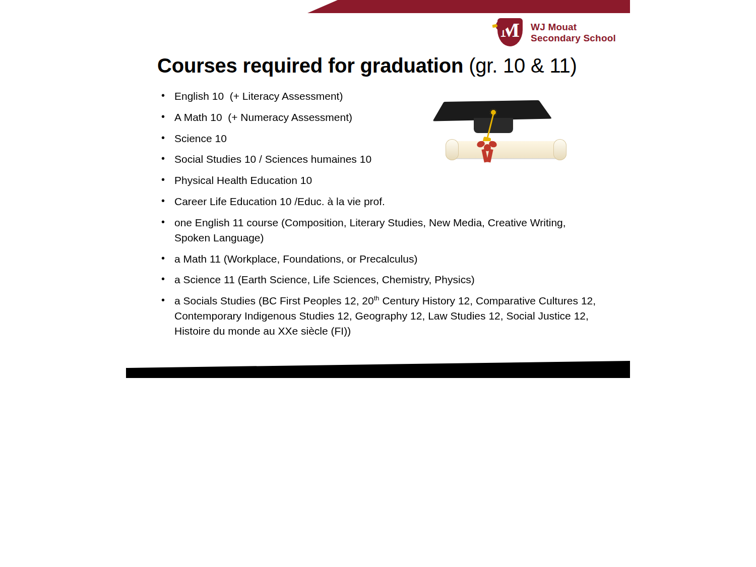M
WJ Mouat
Secondary School
Courses required for graduation (gr. 10 & 11)
English 10 (+ Literacy Assessment)
A Math 10 (+ Numeracy Assessment)
Science 10
Social Studies 10 / Sciences humaines 10
Physical Health Education 10
Career Life Education 10 /Educ. à la vie prof.
one English 11 course (Composition, Literary Studies, New Media, Creative Writing, Spoken Language)
a Math 11 (Workplace, Foundations, or Precalculus)
a Science 11 (Earth Science, Life Sciences, Chemistry, Physics)
a Socials Studies (BC First Peoples 12, 20th Century History 12, Comparative Cultures 12, Contemporary Indigenous Studies 12, Geography 12, Law Studies 12, Social Justice 12, Histoire du monde au XXe siècle (FI))